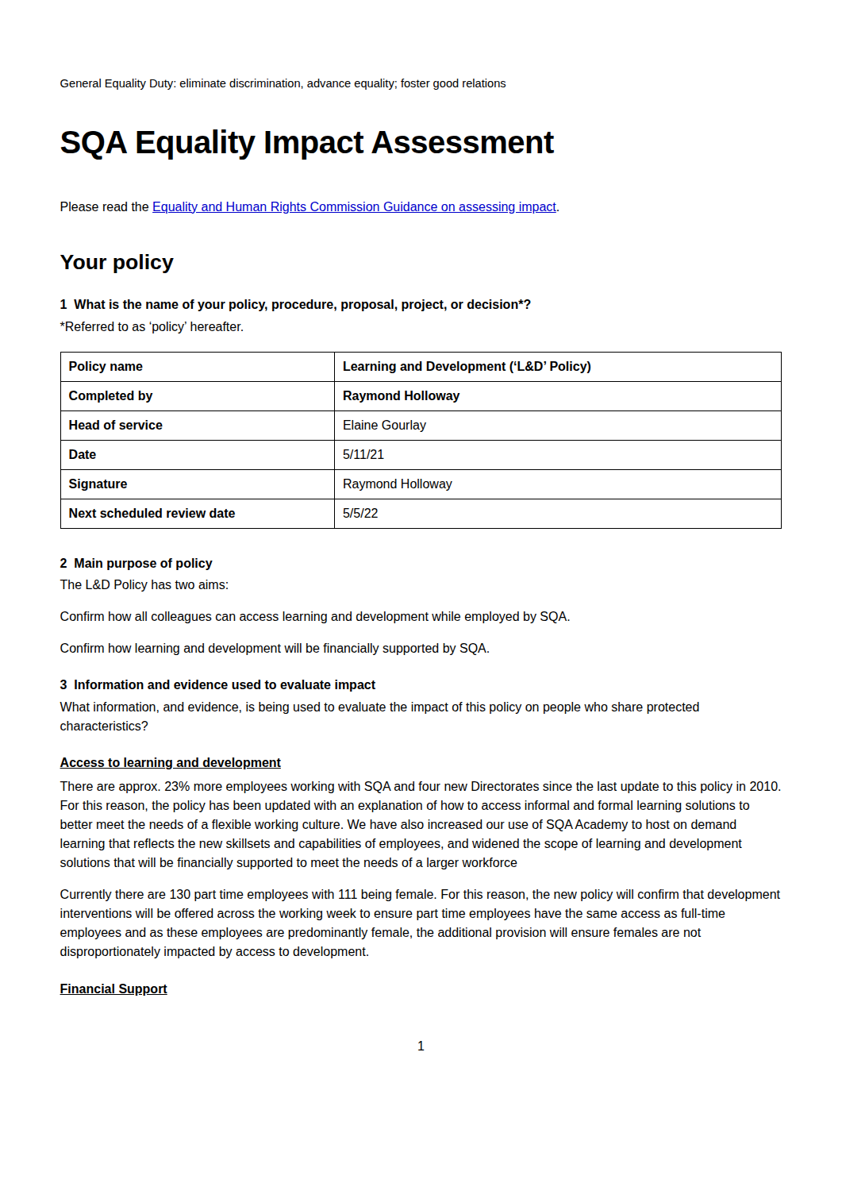General Equality Duty: eliminate discrimination, advance equality; foster good relations
SQA Equality Impact Assessment
Please read the Equality and Human Rights Commission Guidance on assessing impact.
Your policy
1 What is the name of your policy, procedure, proposal, project, or decision*?
*Referred to as ‘policy’ hereafter.
| Policy name | Learning and Development (‘L&D’ Policy) |
| Completed by | Raymond Holloway |
| Head of service | Elaine Gourlay |
| Date | 5/11/21 |
| Signature | Raymond Holloway |
| Next scheduled review date | 5/5/22 |
2 Main purpose of policy
The L&D Policy has two aims:
Confirm how all colleagues can access learning and development while employed by SQA.
Confirm how learning and development will be financially supported by SQA.
3 Information and evidence used to evaluate impact
What information, and evidence, is being used to evaluate the impact of this policy on people who share protected characteristics?
Access to learning and development
There are approx. 23% more employees working with SQA and four new Directorates since the last update to this policy in 2010. For this reason, the policy has been updated with an explanation of how to access informal and formal learning solutions to better meet the needs of a flexible working culture. We have also increased our use of SQA Academy to host on demand learning that reflects the new skillsets and capabilities of employees, and widened the scope of learning and development solutions that will be financially supported to meet the needs of a larger workforce
Currently there are 130 part time employees with 111 being female. For this reason, the new policy will confirm that development interventions will be offered across the working week to ensure part time employees have the same access as full-time employees and as these employees are predominantly female, the additional provision will ensure females are not disproportionately impacted by access to development.
Financial Support
1